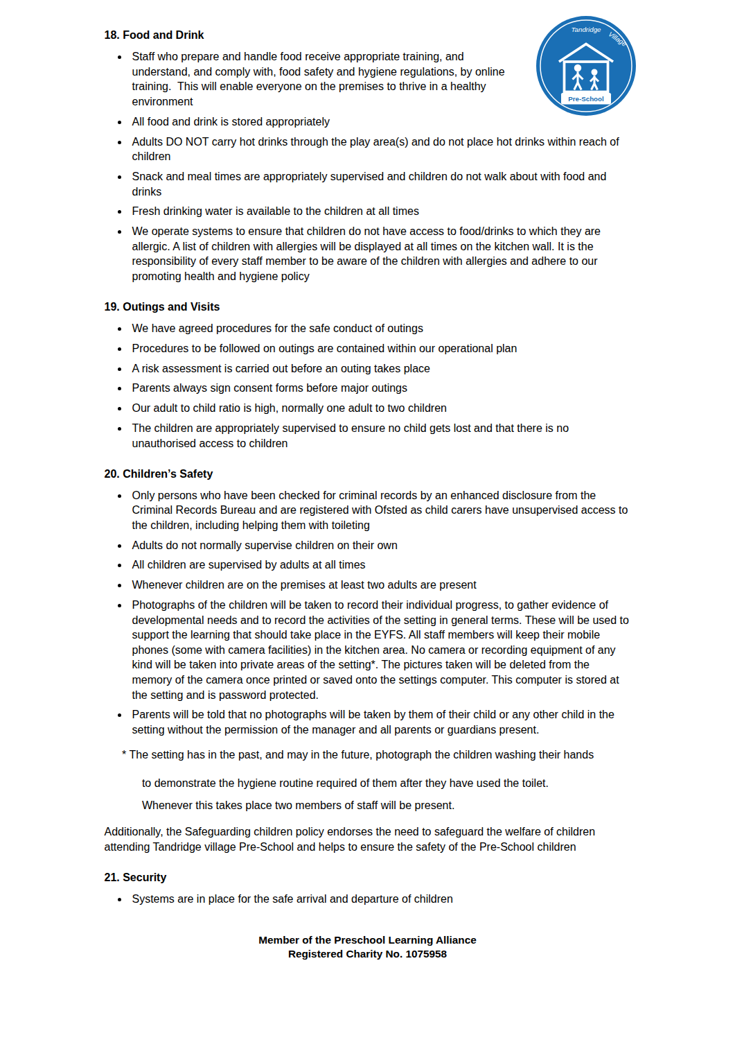Tandridge Village Pre-School logo Tandridge Village Pre-School
18. Food and Drink
Staff who prepare and handle food receive appropriate training, and understand, and comply with, food safety and hygiene regulations, by online training. This will enable everyone on the premises to thrive in a healthy environment
All food and drink is stored appropriately
Adults DO NOT carry hot drinks through the play area(s) and do not place hot drinks within reach of children
Snack and meal times are appropriately supervised and children do not walk about with food and drinks
Fresh drinking water is available to the children at all times
We operate systems to ensure that children do not have access to food/drinks to which they are allergic. A list of children with allergies will be displayed at all times on the kitchen wall. It is the responsibility of every staff member to be aware of the children with allergies and adhere to our promoting health and hygiene policy
19. Outings and Visits
We have agreed procedures for the safe conduct of outings
Procedures to be followed on outings are contained within our operational plan
A risk assessment is carried out before an outing takes place
Parents always sign consent forms before major outings
Our adult to child ratio is high, normally one adult to two children
The children are appropriately supervised to ensure no child gets lost and that there is no unauthorised access to children
20. Children’s Safety
Only persons who have been checked for criminal records by an enhanced disclosure from the Criminal Records Bureau and are registered with Ofsted as child carers have unsupervised access to the children, including helping them with toileting
Adults do not normally supervise children on their own
All children are supervised by adults at all times
Whenever children are on the premises at least two adults are present
Photographs of the children will be taken to record their individual progress, to gather evidence of developmental needs and to record the activities of the setting in general terms. These will be used to support the learning that should take place in the EYFS. All staff members will keep their mobile phones (some with camera facilities) in the kitchen area. No camera or recording equipment of any kind will be taken into private areas of the setting*. The pictures taken will be deleted from the memory of the camera once printed or saved onto the settings computer. This computer is stored at the setting and is password protected.
Parents will be told that no photographs will be taken by them of their child or any other child in the setting without the permission of the manager and all parents or guardians present.
* The setting has in the past, and may in the future, photograph the children washing their hands
to demonstrate the hygiene routine required of them after they have used the toilet.
Whenever this takes place two members of staff will be present.
Additionally, the Safeguarding children policy endorses the need to safeguard the welfare of children attending Tandridge village Pre-School and helps to ensure the safety of the Pre-School children
21. Security
Systems are in place for the safe arrival and departure of children
Member of the Preschool Learning Alliance
Registered Charity No. 1075958